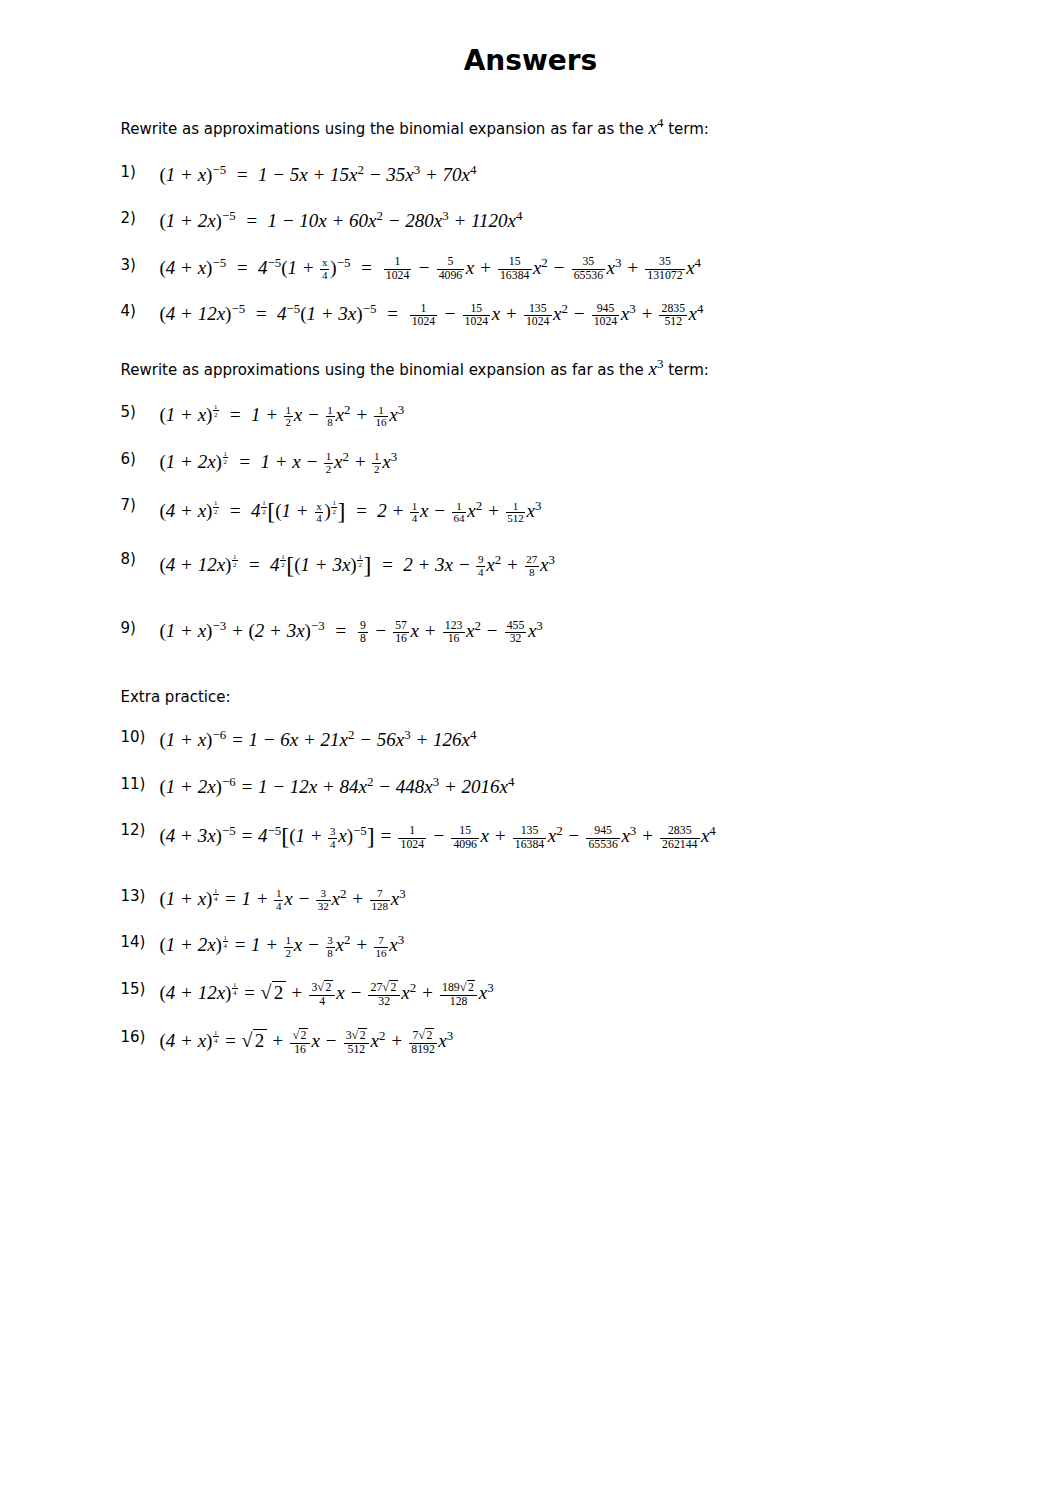Answers
Rewrite as approximations using the binomial expansion as far as the x4 term:
1) (1 + x)−5 = 1 − 5x + 15x2 − 35x3 + 70x4
2) (1 + 2x)−5 = 1 − 10x + 60x2 − 280x3 + 1120x4
3) (4 + x)−5 = 4−5(1 + x 4)−5 = 11024 − 54096x + 1516384x2 − 3565536x3 + 35131072x4
4) (4 + 12x)−5 = 4−5(1 + 3x)−5 = 11024 − 151024x + 1351024x2 − 9451024x3 + 2835512x4
Rewrite as approximations using the binomial expansion as far as the x3 term:
5) (1 + x) 12 = 1 + 12x − 18x2 + 116x3
6) (1 + 2x) 12 = 1 + x − 12x2 + 12x3
7) (4 + x) 12 = 412[(1 + x 4) 12] = 2 + 14x − 164x2 + 1512x3
8) (4 + 12x) 12 = 412[(1 + 3x) 12] = 2 + 3x − 94x2 + 278x3
9) (1 + x)−3 + (2 + 3x)−3 = 98 − 5716x + 12316x2 − 45532x3
Extra practice:
10) (1 + x)−6 = 1 − 6x + 21x2 − 56x3 + 126x4
11) (1 + 2x)−6 = 1 − 12x + 84x2 − 448x3 + 2016x4
12) (4 + 3x)−5 = 4−5[(1 + 34x)−5] = 11024 − 154096x + 13516384x2 − 94565536x3 + 2835262144x4
13) (1 + x) 14 = 1 + 14x − 332x2 + 7128x3
14) (1 + 2x) 14 = 1 + 12x − 38x2 + 716x3
15) (4 + 12x) 14 = √2 + 3√24x − 27√232x2 + 189√2128x3
16) (4 + x) 14 = √2 + √216x − 3√2512x2 + 7√28192x3